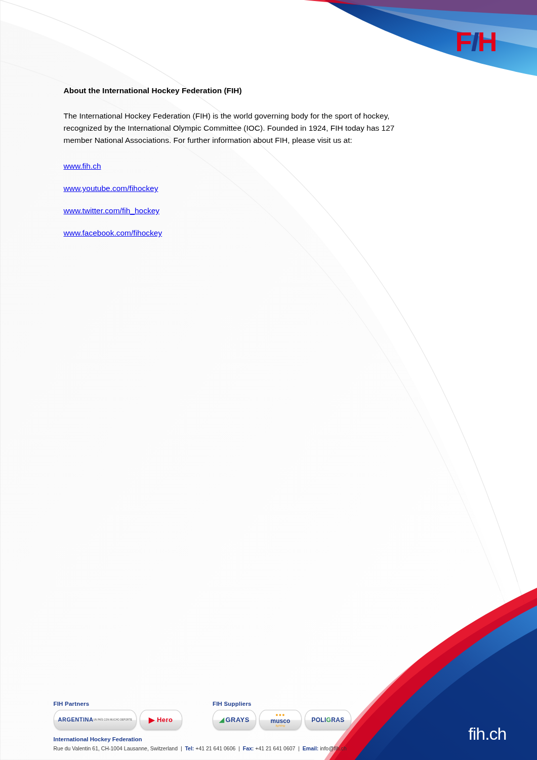FIH
About the International Hockey Federation (FIH)
The International Hockey Federation (FIH) is the world governing body for the sport of hockey, recognized by the International Olympic Committee (IOC). Founded in 1924, FIH today has 127 member National Associations. For further information about FIH, please visit us at:
www.fih.ch
www.youtube.com/fihockey
www.twitter.com/fih_hockey
www.facebook.com/fihockey
FIH Partners
ARGENTINAUN PAÍS CON MUCHO DEPORTE
▶Hero
FIH Suppliers
◢GRAYS
●●●musco lighting
POLIGRAS
International Hockey Federation Rue du Valentin 61, CH-1004 Lausanne, Switzerland | Tel: +41 21 641 0606 | Fax: +41 21 641 0607 | Email: info@fih.ch
fih.ch